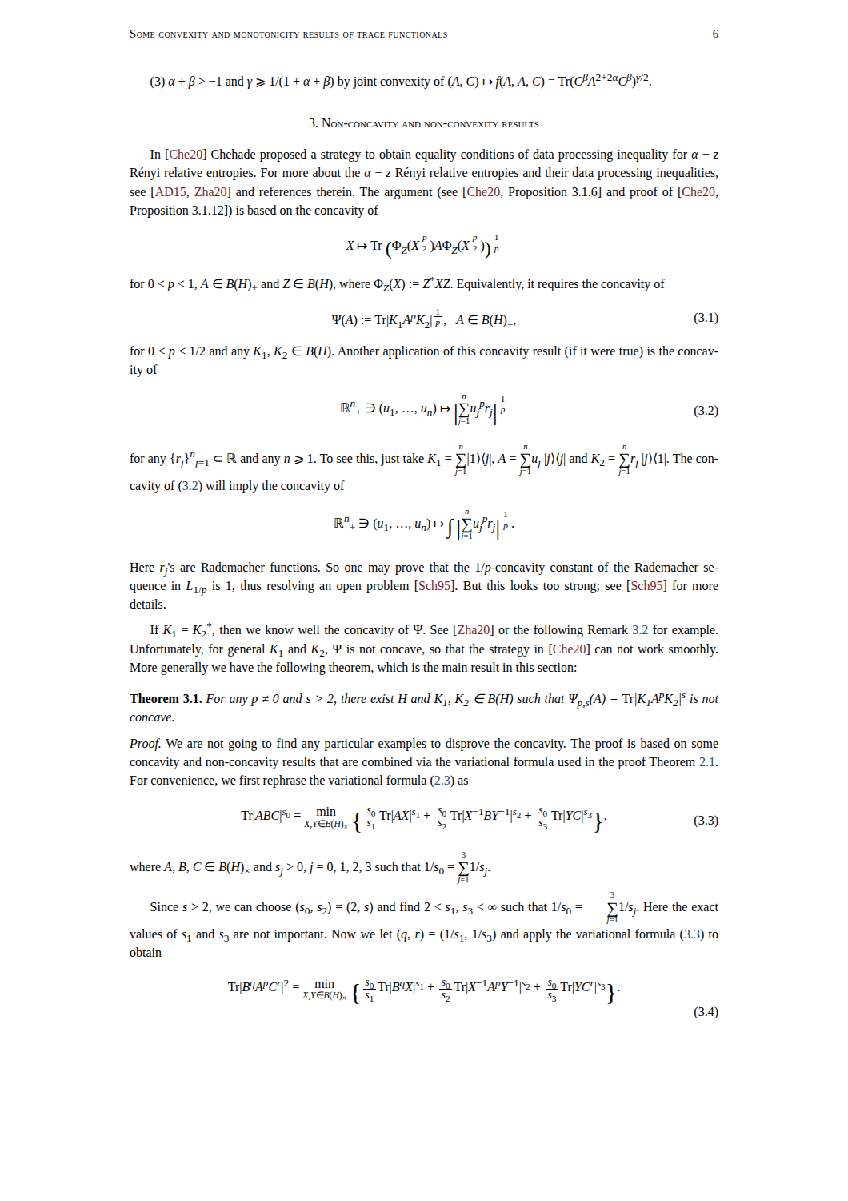Some convexity and monotonicity results of trace functionals 6
(3) α + β > −1 and γ ⩾ 1/(1 + α + β) by joint convexity of (A, C) ↦ f(A, A, C) = Tr(CβA2+2αCβ)γ/2.
3. Non-concavity and non-convexity results
In [Che20] Chehade proposed a strategy to obtain equality conditions of data processing inequality for α − z Rényi relative entropies. For more about the α − z Rényi relative entropies and their data processing inequalities, see [AD15, Zha20] and references therein. The argument (see [Che20, Proposition 3.1.6] and proof of [Che20, Proposition 3.1.12]) is based on the concavity of
X ↦ Tr (ΦZ(Xp 2)AΦZ(Xp 2))1 p
for 0 < p < 1, A ∈ B(H)+ and Z ∈ B(H), where ΦZ(X) := Z*XZ. Equivalently, it requires the concavity of
Ψ(A) := Tr|K1ApK2|1 p, A ∈ B(H)+, (3.1)
for 0 < p < 1/2 and any K1, K2 ∈ B(H). Another application of this concavity result (if it were true) is the concavity of
ℝn+ ∋ (u1, …, un) ↦ |n∑j=1 ujprj|1 p (3.2)
for any {rj}nj=1 ⊂ ℝ and any n ⩾ 1. To see this, just take K1 = n∑j=1|1⟩⟨j|, A = n∑j=1 uj |j⟩⟨j| and K2 = n∑j=1 rj |j⟩⟨1|. The concavity of (3.2) will imply the concavity of
ℝn+ ∋ (u1, …, un) ↦ ∫ |n∑j=1 ujprj|1 p.
Here rj's are Rademacher functions. So one may prove that the 1/p-concavity constant of the Rademacher sequence in L1/p is 1, thus resolving an open problem [Sch95]. But this looks too strong; see [Sch95] for more details.
If K1 = K2*, then we know well the concavity of Ψ. See [Zha20] or the following Remark 3.2 for example. Unfortunately, for general K1 and K2, Ψ is not concave, so that the strategy in [Che20] can not work smoothly. More generally we have the following theorem, which is the main result in this section:
Theorem 3.1. For any p ≠ 0 and s > 2, there exist H and K1, K2 ∈ B(H) such that Ψp,s(A) = Tr|K1ApK2|s is not concave.
Proof. We are not going to find any particular examples to disprove the concavity. The proof is based on some concavity and non-concavity results that are combined via the variational formula used in the proof Theorem 2.1. For convenience, we first rephrase the variational formula (2.3) as
Tr|ABC|s0 = min X,Y∈B(H)× {s0 s1 Tr|AX|s1 + s0 s2 Tr|X−1BY−1|s2 + s0 s3 Tr|YC|s3}, (3.3)
where A, B, C ∈ B(H)× and sj > 0, j = 0, 1, 2, 3 such that 1/s0 = 3∑j=11/sj.
Since s > 2, we can choose (s0, s2) = (2, s) and find 2 < s1, s3 < ∞ such that 1/s0 = 3∑j=11/sj. Here the exact values of s1 and s3 are not important. Now we let (q, r) = (1/s1, 1/s3) and apply the variational formula (3.3) to obtain
Tr|BqApCr|2 = min X,Y∈B(H)× {s0 s1 Tr|BqX|s1 + s0 s2 Tr|X−1ApY−1|s2 + s0 s3 Tr|YCr|s3}. (3.4)